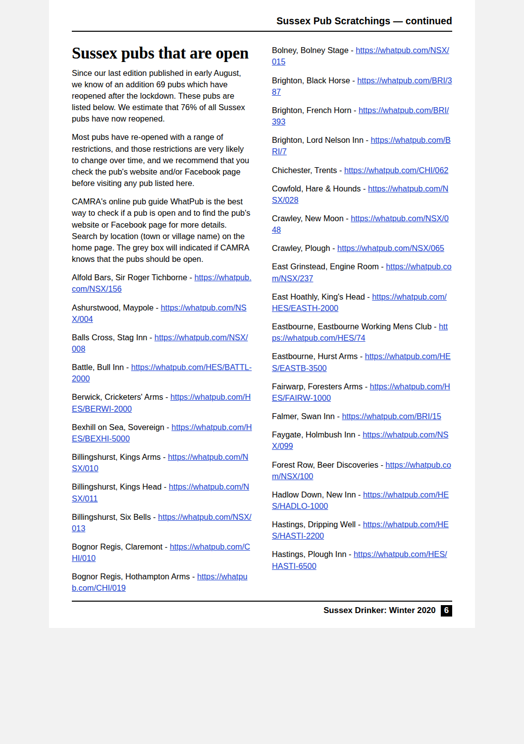Sussex Pub Scratchings — continued
Sussex pubs that are open
Since our last edition published in early August, we know of an addition 69 pubs which have reopened after the lockdown. These pubs are listed below. We estimate that 76% of all Sussex pubs have now reopened.
Most pubs have re-opened with a range of restrictions, and those restrictions are very likely to change over time, and we recommend that you check the pub's website and/or Facebook page before visiting any pub listed here.
CAMRA's online pub guide WhatPub is the best way to check if a pub is open and to find the pub's website or Facebook page for more details. Search by location (town or village name) on the home page. The grey box will indicated if CAMRA knows that the pubs should be open.
Alfold Bars, Sir Roger Tichborne - https://whatpub.com/NSX/156
Ashurstwood, Maypole - https://whatpub.com/NSX/004
Balls Cross, Stag Inn - https://whatpub.com/NSX/008
Battle, Bull Inn - https://whatpub.com/HES/BATTL-2000
Berwick, Cricketers' Arms - https://whatpub.com/HES/BERWI-2000
Bexhill on Sea, Sovereign - https://whatpub.com/HES/BEXHI-5000
Billingshurst, Kings Arms - https://whatpub.com/NSX/010
Billingshurst, Kings Head - https://whatpub.com/NSX/011
Billingshurst, Six Bells - https://whatpub.com/NSX/013
Bognor Regis, Claremont - https://whatpub.com/CHI/010
Bognor Regis, Hothampton Arms - https://whatpub.com/CHI/019
Bolney, Bolney Stage - https://whatpub.com/NSX/015
Brighton, Black Horse - https://whatpub.com/BRI/387
Brighton, French Horn - https://whatpub.com/BRI/393
Brighton, Lord Nelson Inn - https://whatpub.com/BRI/7
Chichester, Trents - https://whatpub.com/CHI/062
Cowfold, Hare & Hounds - https://whatpub.com/NSX/028
Crawley, New Moon - https://whatpub.com/NSX/048
Crawley, Plough - https://whatpub.com/NSX/065
East Grinstead, Engine Room - https://whatpub.com/NSX/237
East Hoathly, King's Head - https://whatpub.com/HES/EASTH-2000
Eastbourne, Eastbourne Working Mens Club - https://whatpub.com/HES/74
Eastbourne, Hurst Arms - https://whatpub.com/HES/EASTB-3500
Fairwarp, Foresters Arms - https://whatpub.com/HES/FAIRW-1000
Falmer, Swan Inn - https://whatpub.com/BRI/15
Faygate, Holmbush Inn - https://whatpub.com/NSX/099
Forest Row, Beer Discoveries - https://whatpub.com/NSX/100
Hadlow Down, New Inn - https://whatpub.com/HES/HADLO-1000
Hastings, Dripping Well - https://whatpub.com/HES/HASTI-2200
Hastings, Plough Inn - https://whatpub.com/HES/HASTI-6500
Sussex Drinker: Winter 2020 6